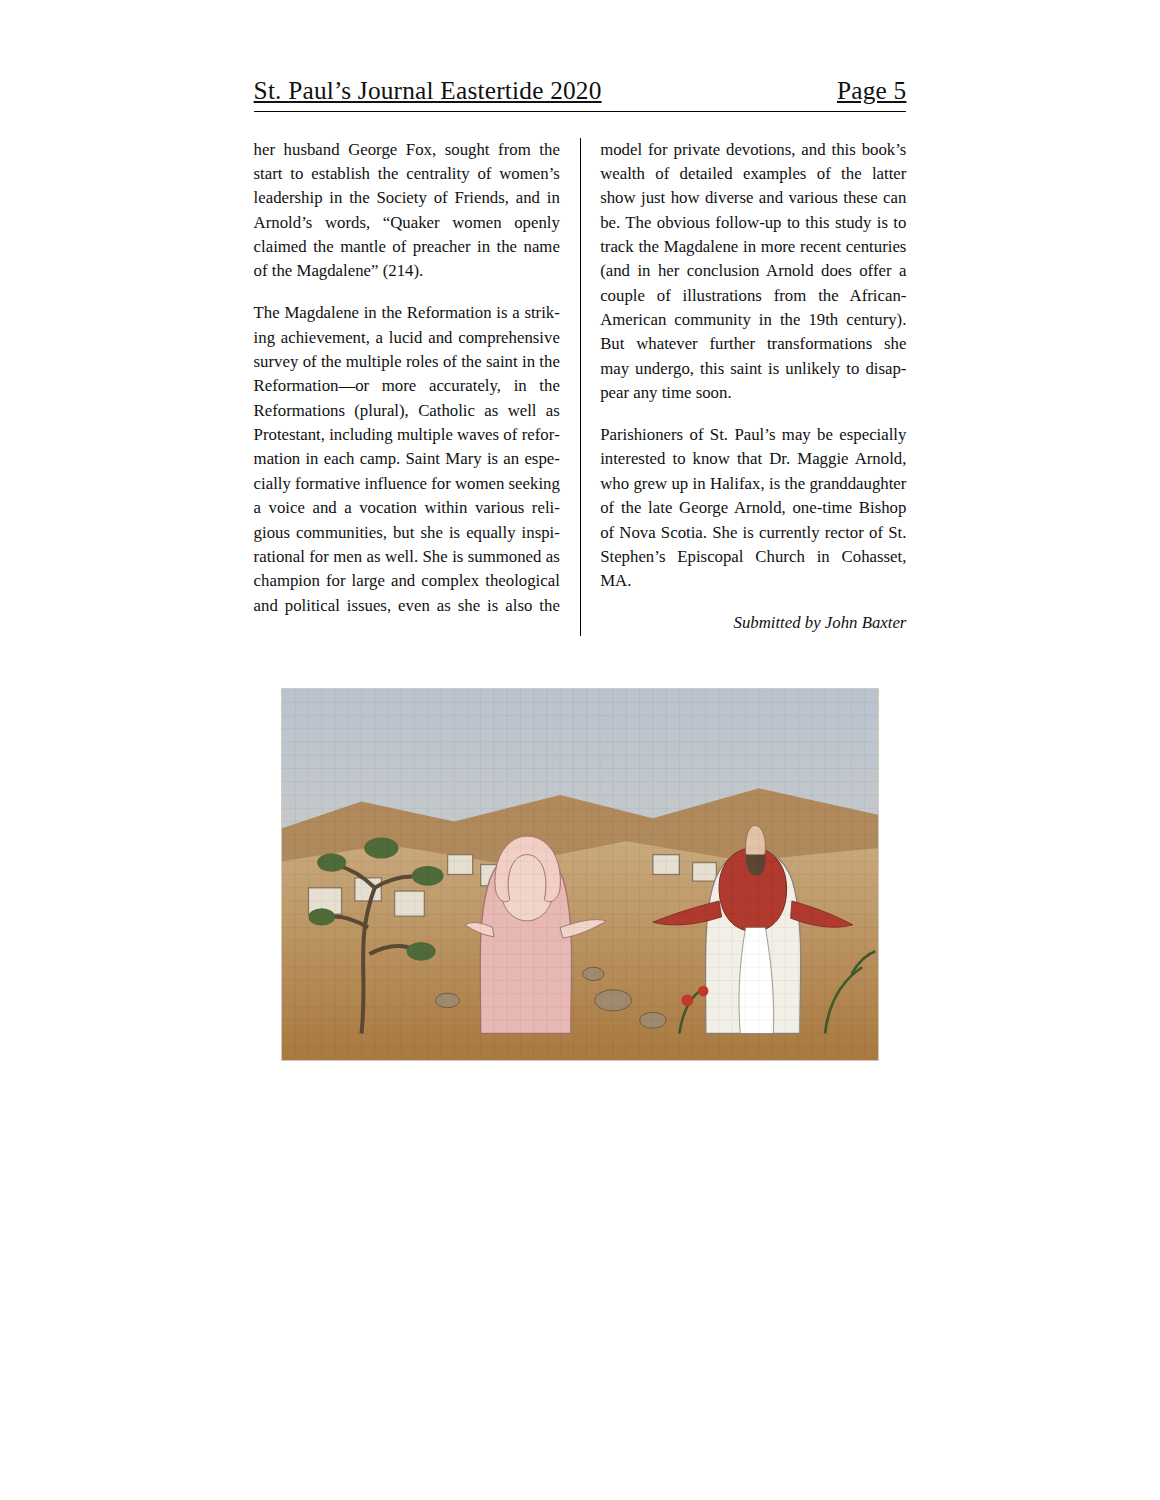St. Paul’s Journal Eastertide 2020 Page 5
her husband George Fox, sought from the start to establish the centrality of women’s leadership in the Society of Friends, and in Arnold’s words, “Quaker women openly claimed the mantle of preacher in the name of the Magdalene” (214).
The Magdalene in the Reformation is a striking achievement, a lucid and comprehensive survey of the multiple roles of the saint in the Reformation—or more accurately, in the Reformations (plural), Catholic as well as Protestant, including multiple waves of reformation in each camp. Saint Mary is an especially formative influence for women seeking a voice and a vocation within various religious communities, but she is equally inspirational for men as well. She is summoned as champion for large and complex theological and political issues, even as she is also the model for private devotions, and this book’s wealth of detailed examples of the latter show just how diverse and various these can be. The obvious follow-up to this study is to track the Magdalene in more recent centuries (and in her conclusion Arnold does offer a couple of illustrations from the African-American community in the 19th century). But whatever further transformations she may undergo, this saint is unlikely to disappear any time soon.
Parishioners of St. Paul’s may be especially interested to know that Dr. Maggie Arnold, who grew up in Halifax, is the granddaughter of the late George Arnold, one-time Bishop of Nova Scotia. She is currently rector of St. Stephen’s Episcopal Church in Cohasset, MA.
Submitted by John Baxter